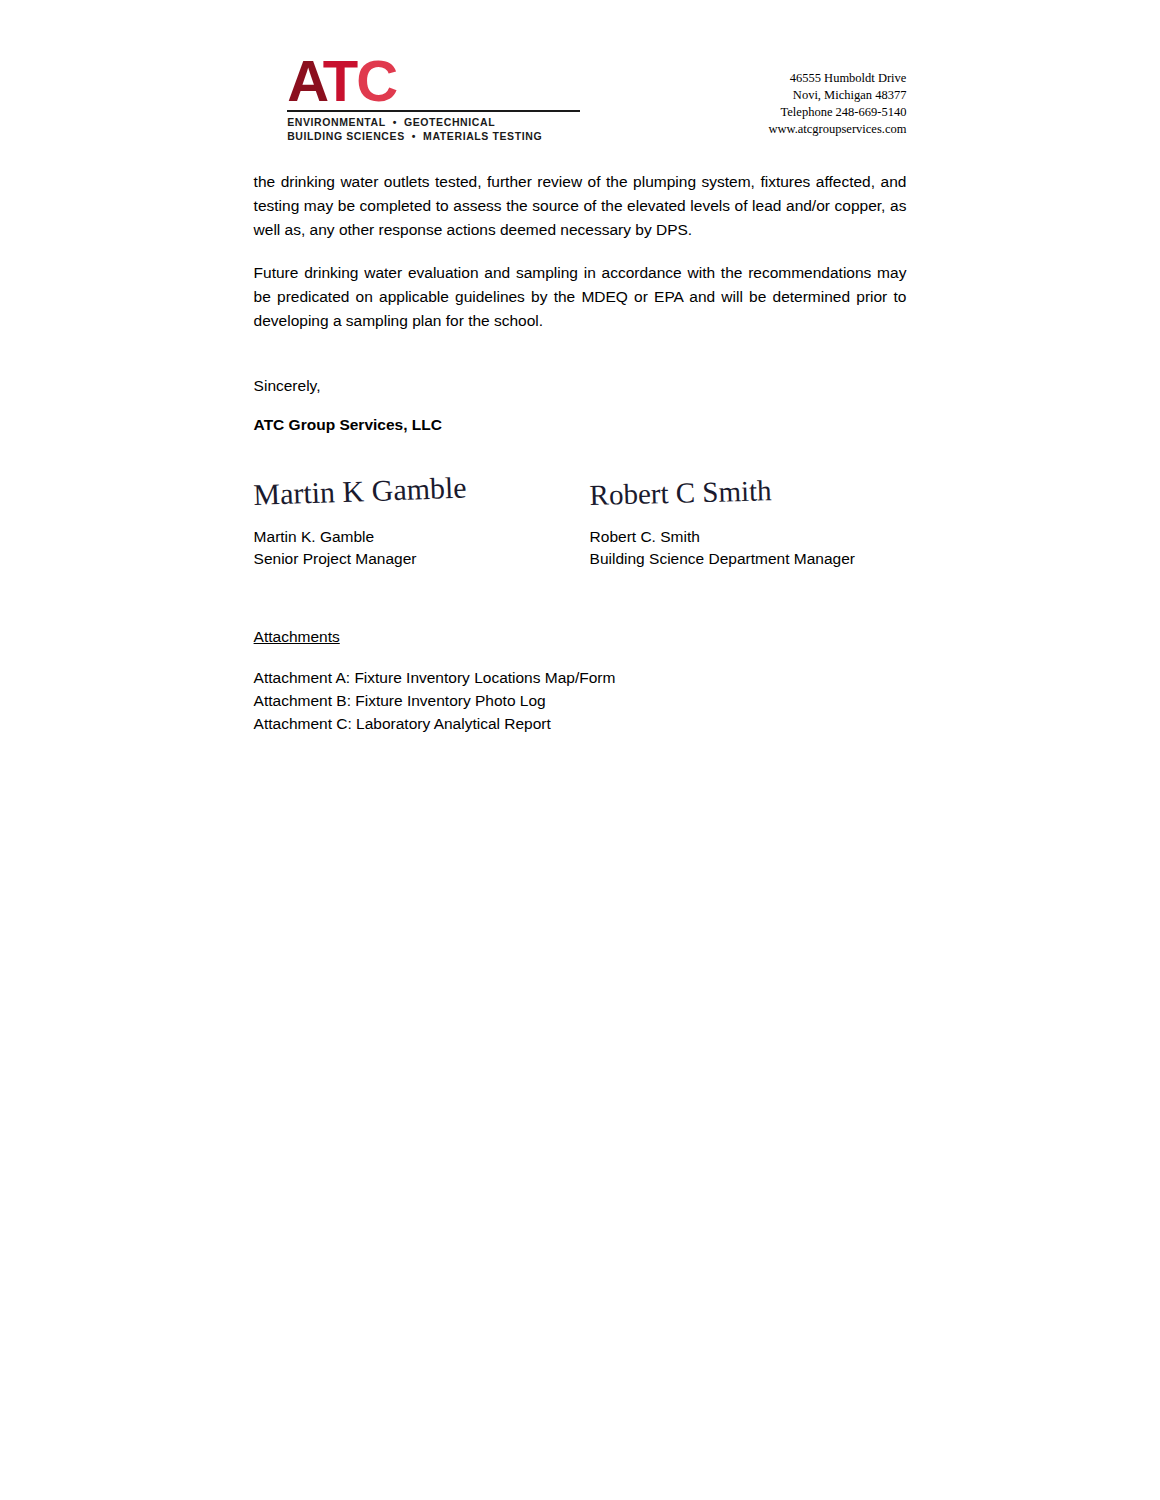ATC
ENVIRONMENTAL • GEOTECHNICAL
BUILDING SCIENCES • MATERIALS TESTING
46555 Humboldt Drive
Novi, Michigan 48377
Telephone 248-669-5140
www.atcgroupservices.com
the drinking water outlets tested, further review of the plumping system, fixtures affected, and testing may be completed to assess the source of the elevated levels of lead and/or copper, as well as, any other response actions deemed necessary by DPS.
Future drinking water evaluation and sampling in accordance with the recommendations may be predicated on applicable guidelines by the MDEQ or EPA and will be determined prior to developing a sampling plan for the school.
Sincerely,
ATC Group Services, LLC
Martin K Gamble
Martin K. Gamble
Senior Project Manager
Robert C Smith
Robert C. Smith
Building Science Department Manager
Attachments
Attachment A: Fixture Inventory Locations Map/Form
Attachment B: Fixture Inventory Photo Log
Attachment C: Laboratory Analytical Report